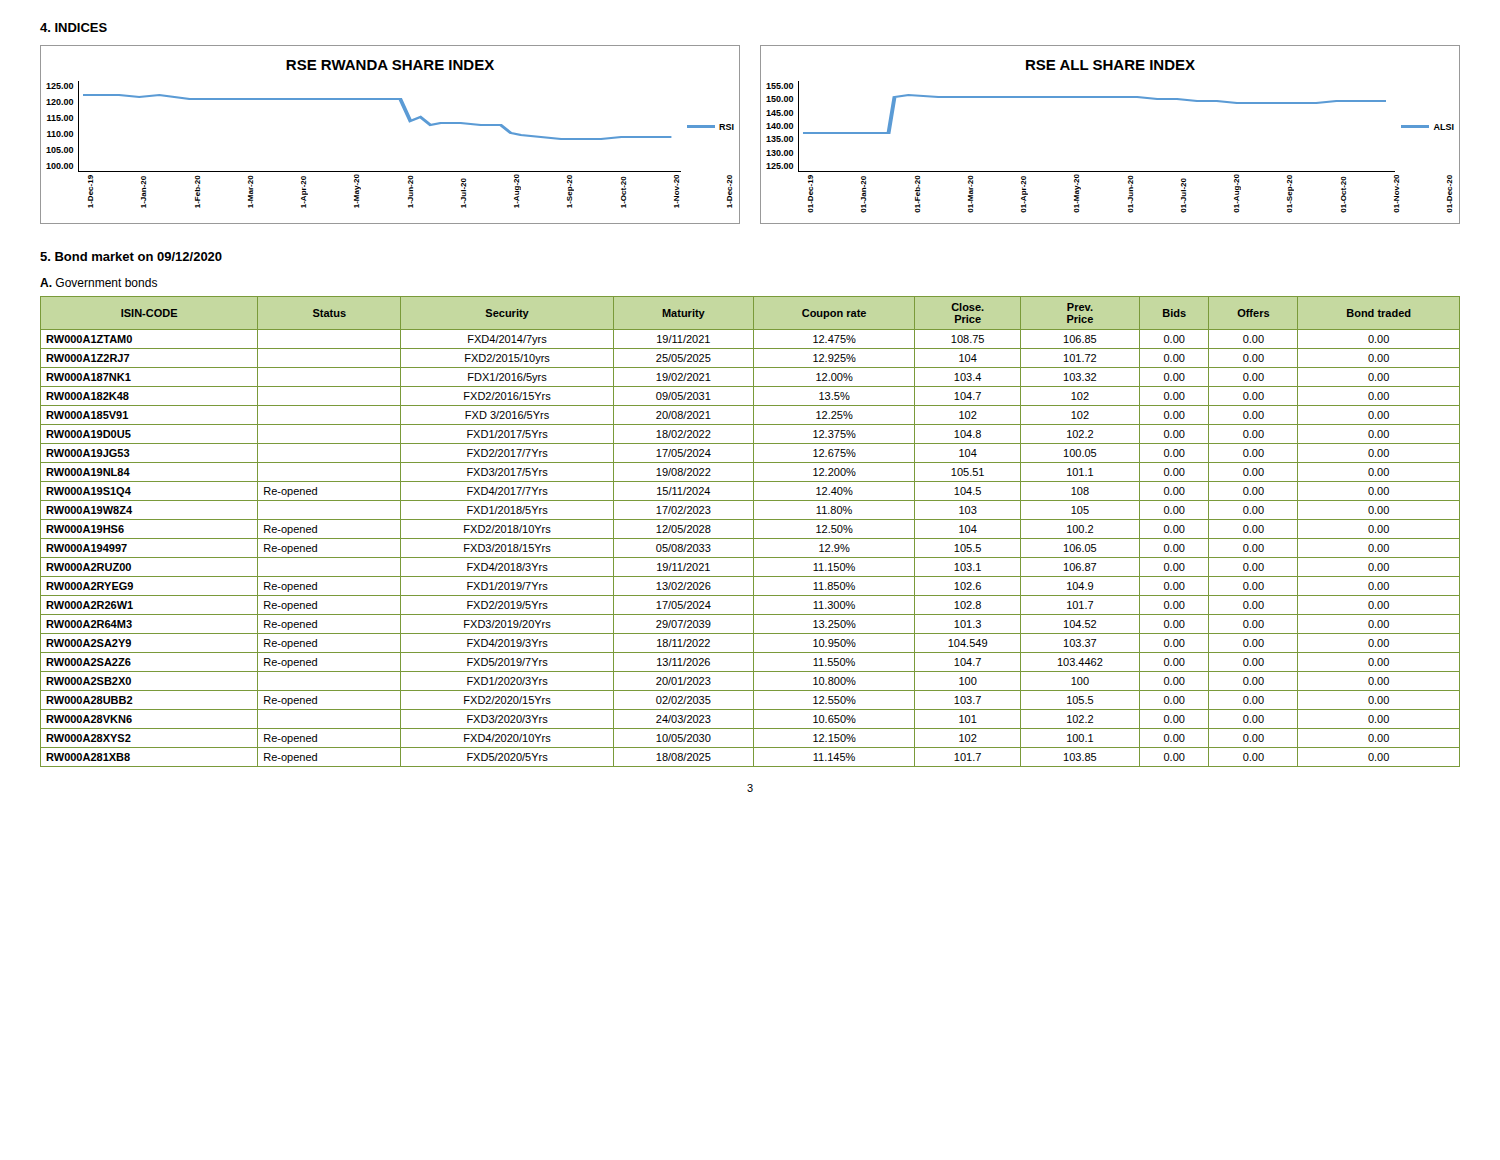4. INDICES
RSE RWANDA SHARE INDEX
125.00 120.00 115.00 110.00 105.00 100.00
RSI
1-Dec-19 1-Jan-20 1-Feb-20 1-Mar-20 1-Apr-20 1-May-20 1-Jun-20 1-Jul-20 1-Aug-20 1-Sep-20 1-Oct-20 1-Nov-20 1-Dec-20
RSE ALL SHARE INDEX
155.00 150.00 145.00 140.00 135.00 130.00 125.00
ALSI
01-Dec-19 01-Jan-20 01-Feb-20 01-Mar-20 01-Apr-20 01-May-20 01-Jun-20 01-Jul-20 01-Aug-20 01-Sep-20 01-Oct-20 01-Nov-20 01-Dec-20
5. Bond market on 09/12/2020
A. Government bonds
| ISIN-CODE | Status | Security | Maturity | Coupon rate | Close. Price | Prev. Price | Bids | Offers | Bond traded |
| --- | --- | --- | --- | --- | --- | --- | --- | --- | --- |
| RW000A1ZTAM0 | | FXD4/2014/7yrs | 19/11/2021 | 12.475% | 108.75 | 106.85 | 0.00 | 0.00 | 0.00 |
| RW000A1Z2RJ7 | | FXD2/2015/10yrs | 25/05/2025 | 12.925% | 104 | 101.72 | 0.00 | 0.00 | 0.00 |
| RW000A187NK1 | | FDX1/2016/5yrs | 19/02/2021 | 12.00% | 103.4 | 103.32 | 0.00 | 0.00 | 0.00 |
| RW000A182K48 | | FXD2/2016/15Yrs | 09/05/2031 | 13.5% | 104.7 | 102 | 0.00 | 0.00 | 0.00 |
| RW000A185V91 | | FXD 3/2016/5Yrs | 20/08/2021 | 12.25% | 102 | 102 | 0.00 | 0.00 | 0.00 |
| RW000A19D0U5 | | FXD1/2017/5Yrs | 18/02/2022 | 12.375% | 104.8 | 102.2 | 0.00 | 0.00 | 0.00 |
| RW000A19JG53 | | FXD2/2017/7Yrs | 17/05/2024 | 12.675% | 104 | 100.05 | 0.00 | 0.00 | 0.00 |
| RW000A19NL84 | | FXD3/2017/5Yrs | 19/08/2022 | 12.200% | 105.51 | 101.1 | 0.00 | 0.00 | 0.00 |
| RW000A19S1Q4 | Re-opened | FXD4/2017/7Yrs | 15/11/2024 | 12.40% | 104.5 | 108 | 0.00 | 0.00 | 0.00 |
| RW000A19W8Z4 | | FXD1/2018/5Yrs | 17/02/2023 | 11.80% | 103 | 105 | 0.00 | 0.00 | 0.00 |
| RW000A19HS6 | Re-opened | FXD2/2018/10Yrs | 12/05/2028 | 12.50% | 104 | 100.2 | 0.00 | 0.00 | 0.00 |
| RW000A194997 | Re-opened | FXD3/2018/15Yrs | 05/08/2033 | 12.9% | 105.5 | 106.05 | 0.00 | 0.00 | 0.00 |
| RW000A2RUZ00 | | FXD4/2018/3Yrs | 19/11/2021 | 11.150% | 103.1 | 106.87 | 0.00 | 0.00 | 0.00 |
| RW000A2RYEG9 | Re-opened | FXD1/2019/7Yrs | 13/02/2026 | 11.850% | 102.6 | 104.9 | 0.00 | 0.00 | 0.00 |
| RW000A2R26W1 | Re-opened | FXD2/2019/5Yrs | 17/05/2024 | 11.300% | 102.8 | 101.7 | 0.00 | 0.00 | 0.00 |
| RW000A2R64M3 | Re-opened | FXD3/2019/20Yrs | 29/07/2039 | 13.250% | 101.3 | 104.52 | 0.00 | 0.00 | 0.00 |
| RW000A2SA2Y9 | Re-opened | FXD4/2019/3Yrs | 18/11/2022 | 10.950% | 104.549 | 103.37 | 0.00 | 0.00 | 0.00 |
| RW000A2SA2Z6 | Re-opened | FXD5/2019/7Yrs | 13/11/2026 | 11.550% | 104.7 | 103.4462 | 0.00 | 0.00 | 0.00 |
| RW000A2SB2X0 | | FXD1/2020/3Yrs | 20/01/2023 | 10.800% | 100 | 100 | 0.00 | 0.00 | 0.00 |
| RW000A28UBB2 | Re-opened | FXD2/2020/15Yrs | 02/02/2035 | 12.550% | 103.7 | 105.5 | 0.00 | 0.00 | 0.00 |
| RW000A28VKN6 | | FXD3/2020/3Yrs | 24/03/2023 | 10.650% | 101 | 102.2 | 0.00 | 0.00 | 0.00 |
| RW000A28XYS2 | Re-opened | FXD4/2020/10Yrs | 10/05/2030 | 12.150% | 102 | 100.1 | 0.00 | 0.00 | 0.00 |
| RW000A281XB8 | Re-opened | FXD5/2020/5Yrs | 18/08/2025 | 11.145% | 101.7 | 103.85 | 0.00 | 0.00 | 0.00 |
3